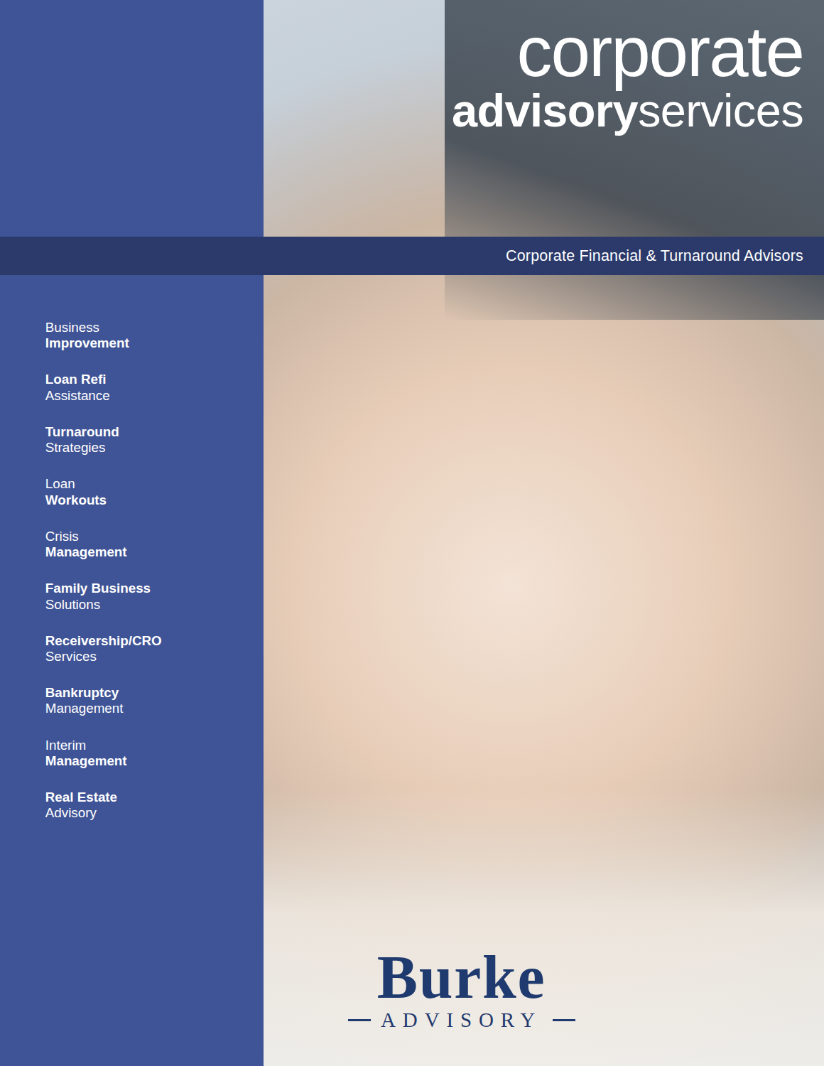corporate advisory services
Corporate Financial & Turnaround Advisors
Business
Improvement
Loan Refi
Assistance
Turnaround
Strategies
Loan
Workouts
Crisis
Management
Family Business
Solutions
Receivership/CRO
Services
Bankruptcy
Management
Interim
Management
Real Estate
Advisory
Burke Advisory